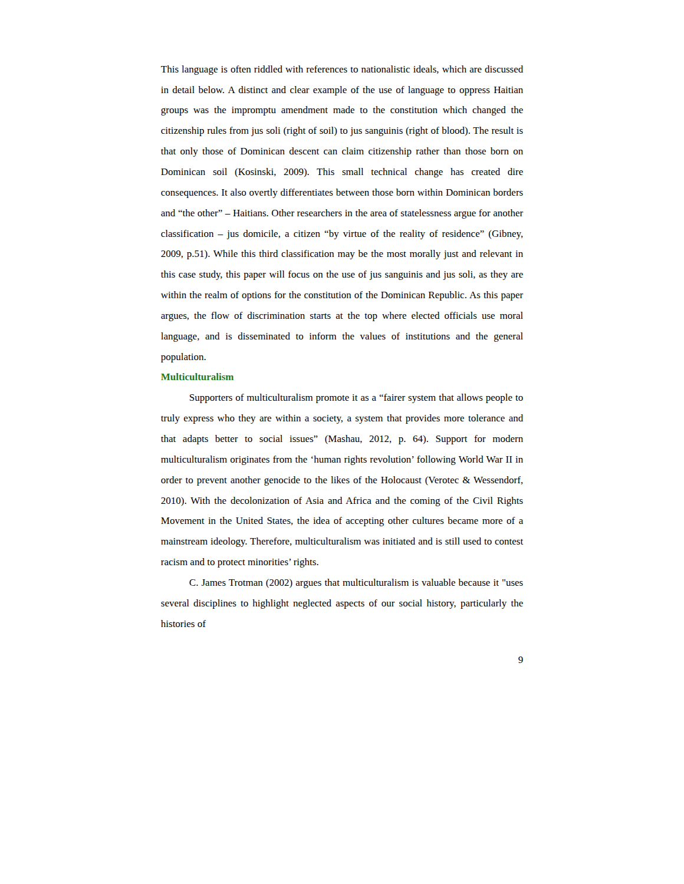This language is often riddled with references to nationalistic ideals, which are discussed in detail below. A distinct and clear example of the use of language to oppress Haitian groups was the impromptu amendment made to the constitution which changed the citizenship rules from jus soli (right of soil) to jus sanguinis (right of blood). The result is that only those of Dominican descent can claim citizenship rather than those born on Dominican soil (Kosinski, 2009). This small technical change has created dire consequences. It also overtly differentiates between those born within Dominican borders and “the other” – Haitians. Other researchers in the area of statelessness argue for another classification – jus domicile, a citizen “by virtue of the reality of residence” (Gibney, 2009, p.51). While this third classification may be the most morally just and relevant in this case study, this paper will focus on the use of jus sanguinis and jus soli, as they are within the realm of options for the constitution of the Dominican Republic. As this paper argues, the flow of discrimination starts at the top where elected officials use moral language, and is disseminated to inform the values of institutions and the general population.
Multiculturalism
Supporters of multiculturalism promote it as a “fairer system that allows people to truly express who they are within a society, a system that provides more tolerance and that adapts better to social issues” (Mashau, 2012, p. 64). Support for modern multiculturalism originates from the ‘human rights revolution’ following World War II in order to prevent another genocide to the likes of the Holocaust (Verotec & Wessendorf, 2010). With the decolonization of Asia and Africa and the coming of the Civil Rights Movement in the United States, the idea of accepting other cultures became more of a mainstream ideology. Therefore, multiculturalism was initiated and is still used to contest racism and to protect minorities’ rights.
C. James Trotman (2002) argues that multiculturalism is valuable because it "uses several disciplines to highlight neglected aspects of our social history, particularly the histories of
9